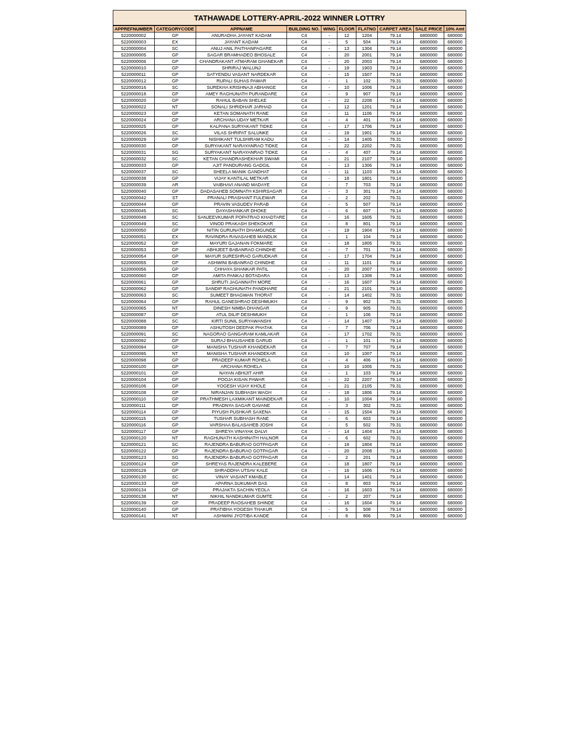TATHAWADE LOTTERY-APRIL-2022 WINNER LOTTRY
| APPREFNUMBER | CATEGORYCODE | APPNAME | BUILDING NO. | WING | FLOOR | FLATNO | CARPET AREA | SALE PRICE | 10% Amt |
| --- | --- | --- | --- | --- | --- | --- | --- | --- | --- |
| 5220000002 | GP | ANURADHA JAYANT KADAM | C4 | - | 12 | 1204 | 79.14 | 6800000 | 680000 |
| 5220000003 | EX | JAYANT KADAM | C4 | - | 5 | 504 | 79.14 | 6800000 | 680000 |
| 5220000004 | SC | ANUJ ANIL PAITHANPAGARE | C4 | - | 13 | 1304 | 79.14 | 6800000 | 680000 |
| 5220000005 | GP | SAGAR BRAMHADEO BHOSALE | C4 | - | 20 | 2001 | 79.14 | 6800000 | 680000 |
| 5220000006 | GP | CHANDRAKANT ATMARAM GHANEKAR | C4 | - | 20 | 2003 | 79.14 | 6800000 | 680000 |
| 5220000010 | GP | SHRIRAJ WALUNJ | C4 | - | 19 | 1903 | 79.14 | 6800000 | 680000 |
| 5220000011 | GP | SATYENDU VASANT NARDEKAR | C4 | - | 15 | 1507 | 79.14 | 6800000 | 680000 |
| 5220000012 | GP | RUPALI SUHAS PAWAR | C4 | - | 1 | 102 | 79.31 | 6800000 | 680000 |
| 5220000016 | SC | SUREKHA KRISHNAJI ABHANGE | C4 | - | 10 | 1006 | 79.14 | 6800000 | 680000 |
| 5220000018 | GP | AMEY RAGHUNATH PURANDARE | C4 | - | 9 | 907 | 79.14 | 6800000 | 680000 |
| 5220000020 | GP | RAHUL BABAN SHELKE | C4 | - | 22 | 2208 | 79.14 | 6800000 | 680000 |
| 5220000022 | NT | SONALI SHRIDHAR JARHAD | C4 | - | 12 | 1201 | 79.14 | 6800000 | 680000 |
| 5220000023 | GP | KETAN SOMANATH RANE | C4 | - | 11 | 1106 | 79.14 | 6800000 | 680000 |
| 5220000024 | GP | ARCHANA UDAY METKAR | C4 | - | 4 | 401 | 79.14 | 6800000 | 680000 |
| 5220000025 | GP | KALPANA SURYAKANT TIDKE | C4 | - | 17 | 1706 | 79.14 | 6800000 | 680000 |
| 5220000026 | SC | VILAS SHRIPAT SALUNKE | C4 | - | 19 | 1901 | 79.14 | 6800000 | 680000 |
| 5220000029 | GP | NISHIKANT TULSHIRAM KADU | C4 | - | 14 | 1405 | 79.31 | 6800000 | 680000 |
| 5220000030 | GP | SURYAKANT NARAYANRAO TIDKE | C4 | - | 22 | 2202 | 79.31 | 6800000 | 680000 |
| 5220000031 | SG | SURYAKANT NARAYANRAO TIDKE | C4 | - | 4 | 407 | 79.14 | 6800000 | 680000 |
| 5220000032 | SC | KETAN CHANDRASHEKHAR SWAMI | C4 | - | 21 | 2107 | 79.14 | 6800000 | 680000 |
| 5220000033 | GP | AJIT PANDURANG GADGIL | C4 | - | 13 | 1306 | 79.14 | 6800000 | 680000 |
| 5220000037 | SC | SHEELA MANIK GANDHAT | C4 | - | 11 | 1103 | 79.14 | 6800000 | 680000 |
| 5220000038 | GP | VIJAY KANTILAL METKAR | C4 | - | 18 | 1801 | 79.14 | 6800000 | 680000 |
| 5220000039 | AR | VAIBHAVI ANAND MADAYE | C4 | - | 7 | 703 | 79.14 | 6800000 | 680000 |
| 5220000040 | GP | DADASAHEB SOMNATH KSHIRSAGAR | C4 | - | 3 | 301 | 79.14 | 6800000 | 680000 |
| 5220000042 | ST | PRANALI PRASHANT FULEWAR | C4 | - | 2 | 202 | 79.31 | 6800000 | 680000 |
| 5220000044 | GP | PRAVIN VASUDEV PARAB | C4 | - | 5 | 507 | 79.14 | 6800000 | 680000 |
| 5220000045 | SC | DAYASHANKAR DHOKE | C4 | - | 6 | 607 | 79.14 | 6800000 | 680000 |
| 5220000048 | SC | SANJEEVKUMAR POPATRAO KHADTARE | C4 | - | 16 | 1605 | 79.31 | 6800000 | 680000 |
| 5220000049 | SC | VINOD PRAKASH SHEKOKAR | C4 | - | 8 | 801 | 79.14 | 6800000 | 680000 |
| 5220000050 | GP | NITIN GURUNATH DHAMGUNDE | C4 | - | 19 | 1904 | 79.14 | 6800000 | 680000 |
| 5220000051 | EX | RAVINDRA RAVASAHEB MANDLIK | C4 | - | 1 | 104 | 79.14 | 6800000 | 680000 |
| 5220000052 | GP | MAYURI GAJANAN FOKMARE | C4 | - | 18 | 1805 | 79.31 | 6800000 | 680000 |
| 5220000053 | GP | ABHIJEET BABANRAO CHINDHE | C4 | - | 7 | 701 | 79.14 | 6800000 | 680000 |
| 5220000054 | GP | MAYUR SURESHRAO GARUDKAR | C4 | - | 17 | 1704 | 79.14 | 6800000 | 680000 |
| 5220000055 | GP | ASHWINI BABANRAO CHINDHE | C4 | - | 11 | 1101 | 79.14 | 6800000 | 680000 |
| 5220000056 | GP | CHHAYA SHANKAR PATIL | C4 | - | 20 | 2007 | 79.14 | 6800000 | 680000 |
| 5220000060 | GP | AMITA PANKAJ BOTADARA | C4 | - | 13 | 1308 | 79.14 | 6800000 | 680000 |
| 5220000061 | GP | SHRUTI JAGANNATH MORE | C4 | - | 16 | 1607 | 79.14 | 6800000 | 680000 |
| 5220000062 | GP | SANDIP RAGHUNATH PANDHARE | C4 | - | 21 | 2101 | 79.14 | 6800000 | 680000 |
| 5220000063 | SC | SUMEET BHAGWAN THORAT | C4 | - | 14 | 1402 | 79.31 | 6800000 | 680000 |
| 5220000064 | GP | RAHUL GANESHRAO DESHMUKH | C4 | - | 9 | 902 | 79.31 | 6800000 | 680000 |
| 5220000065 | NT | DINESH NIMBA DHANGAR | C4 | - | 9 | 905 | 79.31 | 6800000 | 680000 |
| 5220000087 | GP | ATUL DILIP DESHMUKH | C4 | - | 1 | 106 | 79.14 | 6800000 | 680000 |
| 5220000088 | SC | KIRTI SUNIL SURYAWANSHI | C4 | - | 14 | 1407 | 79.14 | 6800000 | 680000 |
| 5220000089 | GP | ASHUTOSH DEEPAK PHATAK | C4 | - | 7 | 706 | 79.14 | 6800000 | 680000 |
| 5220000091 | SC | NAGORAO GANGARAM KAMLAKAR | C4 | - | 17 | 1702 | 79.31 | 6800000 | 680000 |
| 5220000092 | GP | SURAJ BHAUSAHEB GARUD | C4 | - | 1 | 101 | 79.14 | 6800000 | 680000 |
| 5220000094 | GP | MANISHA TUSHAR KHANDEKAR | C4 | - | 7 | 707 | 79.14 | 6800000 | 680000 |
| 5220000095 | NT | MANISHA TUSHAR KHANDEKAR | C4 | - | 10 | 1007 | 79.14 | 6800000 | 680000 |
| 5220000098 | GP | PRADEEP KUMAR ROHELA | C4 | - | 4 | 406 | 79.14 | 6800000 | 680000 |
| 5220000100 | GP | ARCHANA ROHELA | C4 | - | 10 | 1005 | 79.31 | 6800000 | 680000 |
| 5220000101 | GP | NAYAN ABHIJIT AHIR | C4 | - | 1 | 103 | 79.14 | 6800000 | 680000 |
| 5220000104 | GP | POOJA KISAN PAWAR | C4 | - | 22 | 2207 | 79.14 | 6800000 | 680000 |
| 5220000106 | GP | YOGESH VIJAY KHOLE | C4 | - | 21 | 2105 | 79.31 | 6800000 | 680000 |
| 5220000108 | GP | NIRANJAN SUBHASH WAGH | C4 | - | 18 | 1806 | 79.14 | 6800000 | 680000 |
| 5220000110 | GP | PRATHMESH LAXMIKANT MAINDEKAR | C4 | - | 10 | 1004 | 79.14 | 6800000 | 680000 |
| 5220000111 | GP | PRADNYA SAGAR GAVANE | C4 | - | 3 | 302 | 79.31 | 6800000 | 680000 |
| 5220000114 | GP | PIYUSH PUSHKAR SAXENA | C4 | - | 15 | 1504 | 79.14 | 6800000 | 680000 |
| 5220000115 | GP | TUSHAR SUBHASH RANE | C4 | - | 6 | 603 | 79.14 | 6800000 | 680000 |
| 5220000116 | GP | VARSHAA BALASAHEB JOSHI | C4 | - | 5 | 502 | 79.31 | 6800000 | 680000 |
| 5220000117 | GP | SHREYA VINAYAK DALVI | C4 | - | 14 | 1404 | 79.14 | 6800000 | 680000 |
| 5220000120 | NT | RAGHUNATH KASHINATH HALNOR | C4 | - | 6 | 602 | 79.31 | 6800000 | 680000 |
| 5220000121 | SC | RAJENDRA BABURAO GOTPAGAR | C4 | - | 18 | 1804 | 79.14 | 6800000 | 680000 |
| 5220000122 | GP | RAJENDRA BABURAO GOTPAGAR | C4 | - | 20 | 2008 | 79.14 | 6800000 | 680000 |
| 5220000123 | SG | RAJENDRA BABURAO GOTPAGAR | C4 | - | 2 | 201 | 79.14 | 6800000 | 680000 |
| 5220000124 | GP | SHREYAS RAJENDRA KALEBERE | C4 | - | 18 | 1807 | 79.14 | 6800000 | 680000 |
| 5220000129 | GP | SHRADDHA UTSAV KALE | C4 | - | 16 | 1606 | 79.14 | 6800000 | 680000 |
| 5220000130 | SC | VINAY VASANT KMABLE | C4 | - | 14 | 1401 | 79.14 | 6800000 | 680000 |
| 5220000133 | GP | APARNA SUKUMAR DAS | C4 | - | 8 | 803 | 79.14 | 6800000 | 680000 |
| 5220000134 | GP | PRAJAKTA SACHIN YEOLA | C4 | - | 16 | 1603 | 79.14 | 6800000 | 680000 |
| 5220000138 | NT | NIKHIL NANDKUMAR GUMTE | C4 | - | 2 | 207 | 79.14 | 6800000 | 680000 |
| 5220000139 | GP | PRADEEP RAOSAHEB SHINDE | C4 | - | 16 | 1604 | 79.14 | 6800000 | 680000 |
| 5220000140 | GP | PRATIBHA YOGESH THAKUR | C4 | - | 5 | 508 | 79.14 | 6800000 | 680000 |
| 5220000141 | NT | ASHWINI JYOTIBA KANDE | C4 | - | 8 | 806 | 79.14 | 6800000 | 680000 |